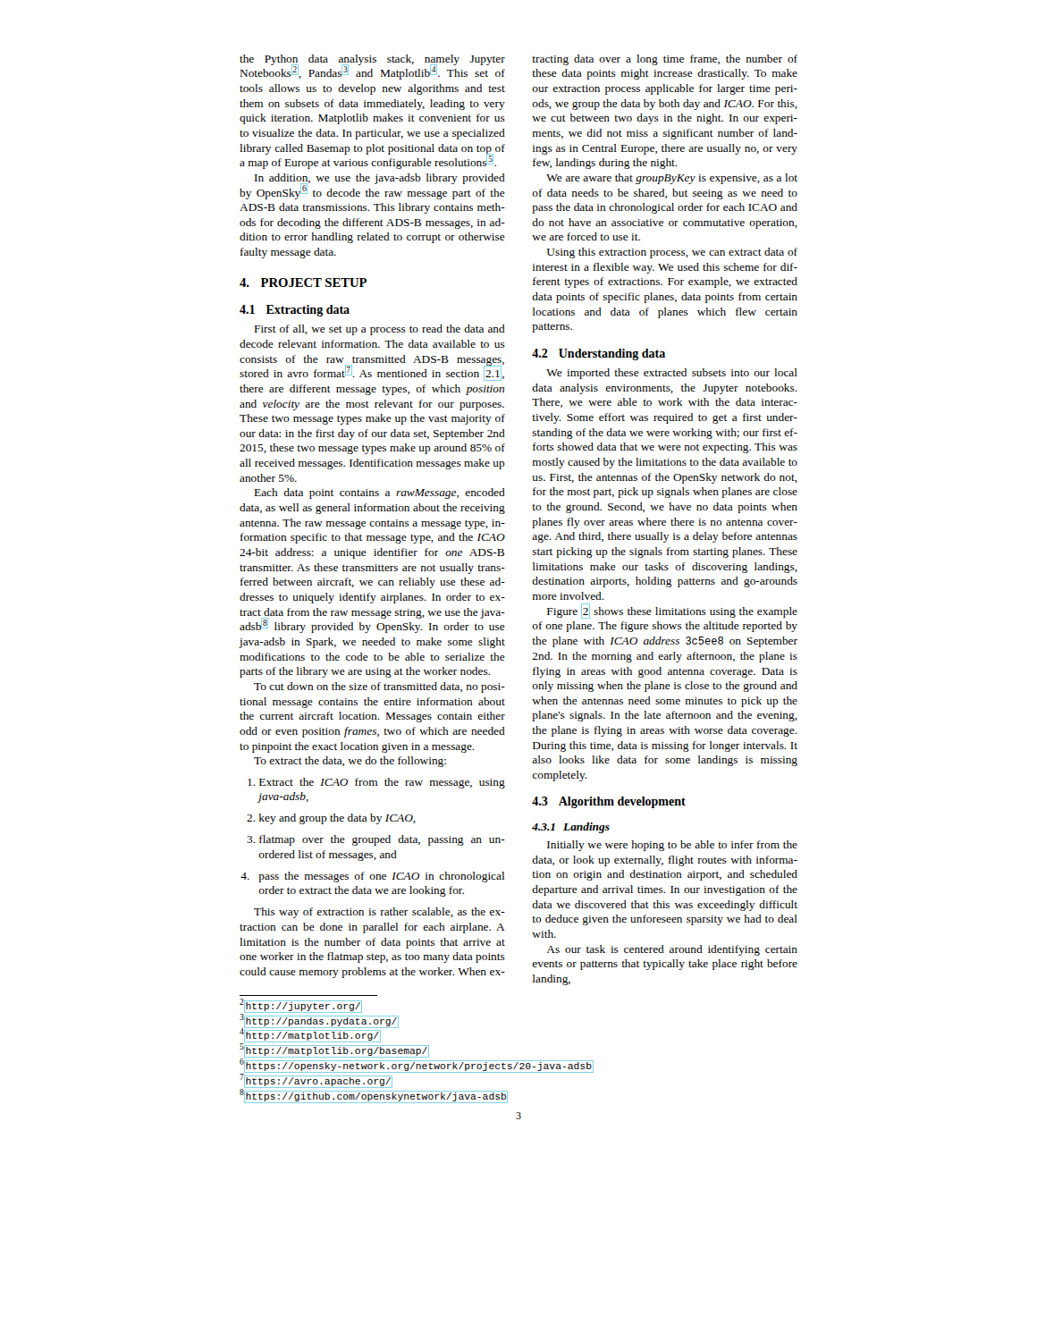the Python data analysis stack, namely Jupyter Notebooks2, Pandas3 and Matplotlib4. This set of tools allows us to develop new algorithms and test them on subsets of data immediately, leading to very quick iteration. Matplotlib makes it convenient for us to visualize the data. In particular, we use a specialized library called Basemap to plot positional data on top of a map of Europe at various configurable resolutions5.
In addition, we use the java-adsb library provided by OpenSky6 to decode the raw message part of the ADS-B data transmissions. This library contains methods for decoding the different ADS-B messages, in addition to error handling related to corrupt or otherwise faulty message data.
4. PROJECT SETUP
4.1 Extracting data
First of all, we set up a process to read the data and decode relevant information. The data available to us consists of the raw transmitted ADS-B messages, stored in avro format7. As mentioned in section 2.1, there are different message types, of which position and velocity are the most relevant for our purposes. These two message types make up the vast majority of our data: in the first day of our data set, September 2nd 2015, these two message types make up around 85% of all received messages. Identification messages make up another 5%.
Each data point contains a rawMessage, encoded data, as well as general information about the receiving antenna. The raw message contains a message type, information specific to that message type, and the ICAO 24-bit address: a unique identifier for one ADS-B transmitter. As these transmitters are not usually transferred between aircraft, we can reliably use these addresses to uniquely identify airplanes. In order to extract data from the raw message string, we use the java-adsb8 library provided by OpenSky. In order to use java-adsb in Spark, we needed to make some slight modifications to the code to be able to serialize the parts of the library we are using at the worker nodes.
To cut down on the size of transmitted data, no positional message contains the entire information about the current aircraft location. Messages contain either odd or even position frames, two of which are needed to pinpoint the exact location given in a message.
To extract the data, we do the following:
Extract the ICAO from the raw message, using java-adsb,
key and group the data by ICAO,
flatmap over the grouped data, passing an unordered list of messages, and
pass the messages of one ICAO in chronological order to extract the data we are looking for.
This way of extraction is rather scalable, as the extraction can be done in parallel for each airplane. A limitation is the number of data points that arrive at one worker in the flatmap step, as too many data points could cause memory problems at the worker. When extracting data over a long time frame, the number of these data points might increase drastically. To make our extraction process applicable for larger time periods, we group the data by both day and ICAO. For this, we cut between two days in the night. In our experiments, we did not miss a significant number of landings as in Central Europe, there are usually no, or very few, landings during the night.
We are aware that groupByKey is expensive, as a lot of data needs to be shared, but seeing as we need to pass the data in chronological order for each ICAO and do not have an associative or commutative operation, we are forced to use it.
Using this extraction process, we can extract data of interest in a flexible way. We used this scheme for different types of extractions. For example, we extracted data points of specific planes, data points from certain locations and data of planes which flew certain patterns.
4.2 Understanding data
We imported these extracted subsets into our local data analysis environments, the Jupyter notebooks. There, we were able to work with the data interactively. Some effort was required to get a first understanding of the data we were working with; our first efforts showed data that we were not expecting. This was mostly caused by the limitations to the data available to us. First, the antennas of the OpenSky network do not, for the most part, pick up signals when planes are close to the ground. Second, we have no data points when planes fly over areas where there is no antenna coverage. And third, there usually is a delay before antennas start picking up the signals from starting planes. These limitations make our tasks of discovering landings, destination airports, holding patterns and go-arounds more involved.
Figure 2 shows these limitations using the example of one plane. The figure shows the altitude reported by the plane with ICAO address 3c5ee8 on September 2nd. In the morning and early afternoon, the plane is flying in areas with good antenna coverage. Data is only missing when the plane is close to the ground and when the antennas need some minutes to pick up the plane's signals. In the late afternoon and the evening, the plane is flying in areas with worse data coverage. During this time, data is missing for longer intervals. It also looks like data for some landings is missing completely.
4.3 Algorithm development
4.3.1 Landings
Initially we were hoping to be able to infer from the data, or look up externally, flight routes with information on origin and destination airport, and scheduled departure and arrival times. In our investigation of the data we discovered that this was exceedingly difficult to deduce given the unforeseen sparsity we had to deal with.
As our task is centered around identifying certain events or patterns that typically take place right before landing,
2http://jupyter.org/
3http://pandas.pydata.org/
4http://matplotlib.org/
5http://matplotlib.org/basemap/
6https://opensky-network.org/network/projects/20-java-adsb
7https://avro.apache.org/
8https://github.com/openskynetwork/java-adsb
3